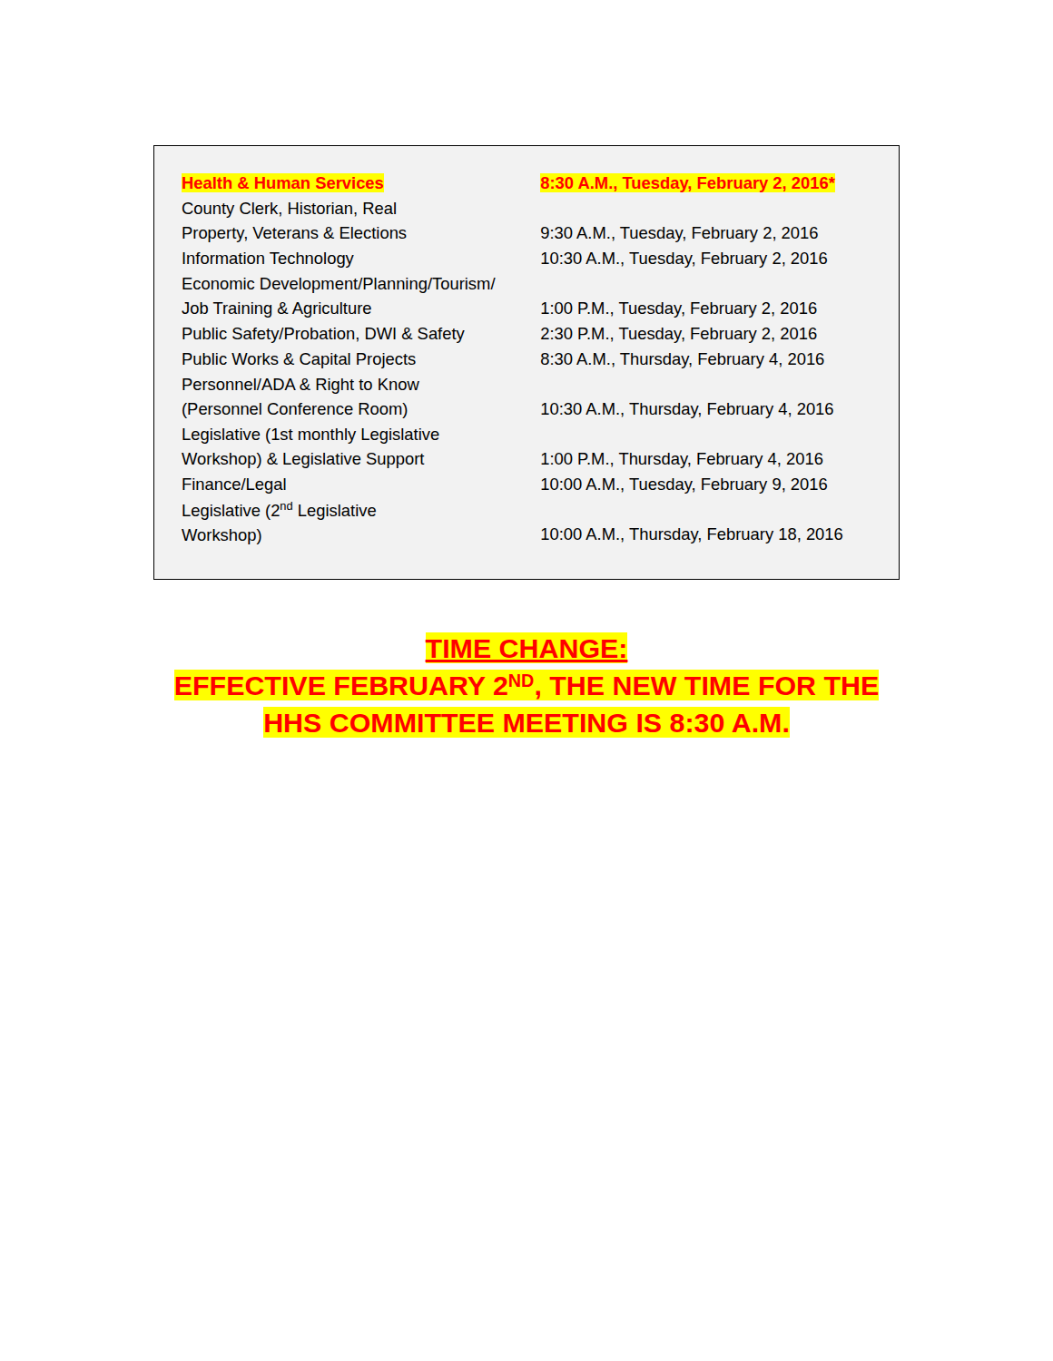| Health & Human Services | 8:30 A.M., Tuesday, February 2, 2016* |
| County Clerk, Historian, Real Property, Veterans & Elections | 9:30 A.M., Tuesday, February 2, 2016 |
| Information Technology | 10:30 A.M., Tuesday, February 2, 2016 |
| Economic Development/Planning/Tourism/ Job Training & Agriculture | 1:00 P.M., Tuesday, February 2, 2016 |
| Public Safety/Probation, DWI & Safety | 2:30 P.M., Tuesday, February 2, 2016 |
| Public Works & Capital Projects | 8:30 A.M., Thursday, February 4, 2016 |
| Personnel/ADA & Right to Know (Personnel Conference Room) | 10:30 A.M., Thursday, February 4, 2016 |
| Legislative (1st monthly Legislative Workshop) & Legislative Support | 1:00 P.M., Thursday, February 4, 2016 |
| Finance/Legal | 10:00 A.M., Tuesday, February 9, 2016 |
| Legislative (2 nd Legislative Workshop) | 10:00 A.M., Thursday, February 18, 2016 |
TIME CHANGE:
EFFECTIVE FEBRUARY 2ND, THE NEW TIME FOR THE
HHS COMMITTEE MEETING IS 8:30 A.M.